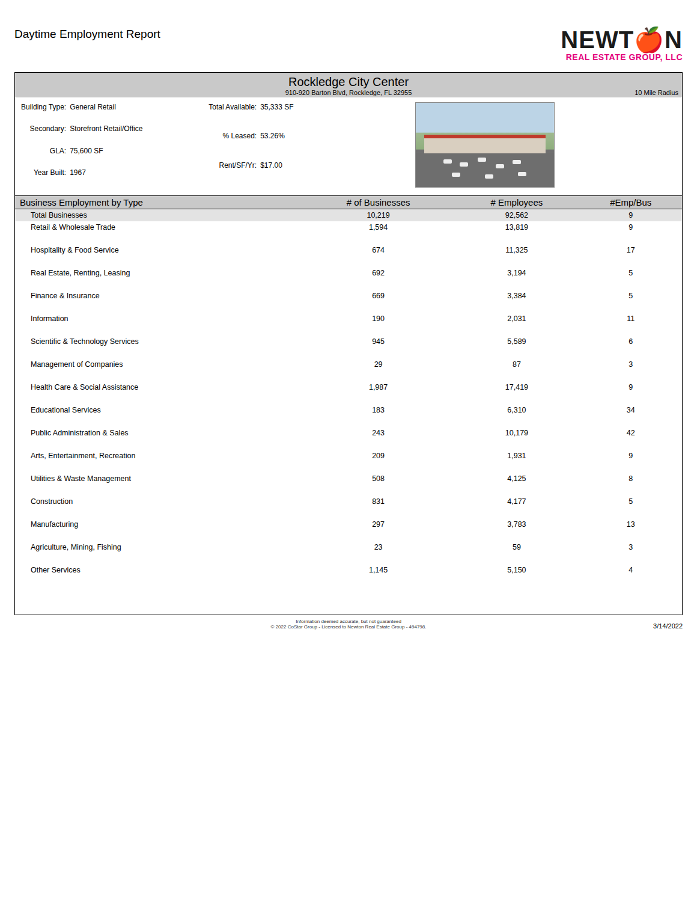Daytime Employment Report
NEWT🍎N
REAL ESTATE GROUP, LLC
Rockledge City Center
910-920 Barton Blvd, Rockledge, FL 32955
10 Mile Radius
Building Type: General Retail
Secondary: Storefront Retail/Office
GLA: 75,600 SF
Year Built: 1967
Total Available: 35,333 SF
% Leased: 53.26%
Rent/SF/Yr:$17.00
| Business Employment by Type | # of Businesses | # Employees | #Emp/Bus |
| --- | --- | --- | --- |
| Total Businesses | 10,219 | 92,562 | 9 |
| Retail & Wholesale Trade | 1,594 | 13,819 | 9 |
| Hospitality & Food Service | 674 | 11,325 | 17 |
| Real Estate, Renting, Leasing | 692 | 3,194 | 5 |
| Finance & Insurance | 669 | 3,384 | 5 |
| Information | 190 | 2,031 | 11 |
| Scientific & Technology Services | 945 | 5,589 | 6 |
| Management of Companies | 29 | 87 | 3 |
| Health Care & Social Assistance | 1,987 | 17,419 | 9 |
| Educational Services | 183 | 6,310 | 34 |
| Public Administration & Sales | 243 | 10,179 | 42 |
| Arts, Entertainment, Recreation | 209 | 1,931 | 9 |
| Utilities & Waste Management | 508 | 4,125 | 8 |
| Construction | 831 | 4,177 | 5 |
| Manufacturing | 297 | 3,783 | 13 |
| Agriculture, Mining, Fishing | 23 | 59 | 3 |
| Other Services | 1,145 | 5,150 | 4 |
Information deemed accurate, but not guaranteed
© 2022 CoStar Group - Licensed to Newton Real Estate Group - 494798.
3/14/2022